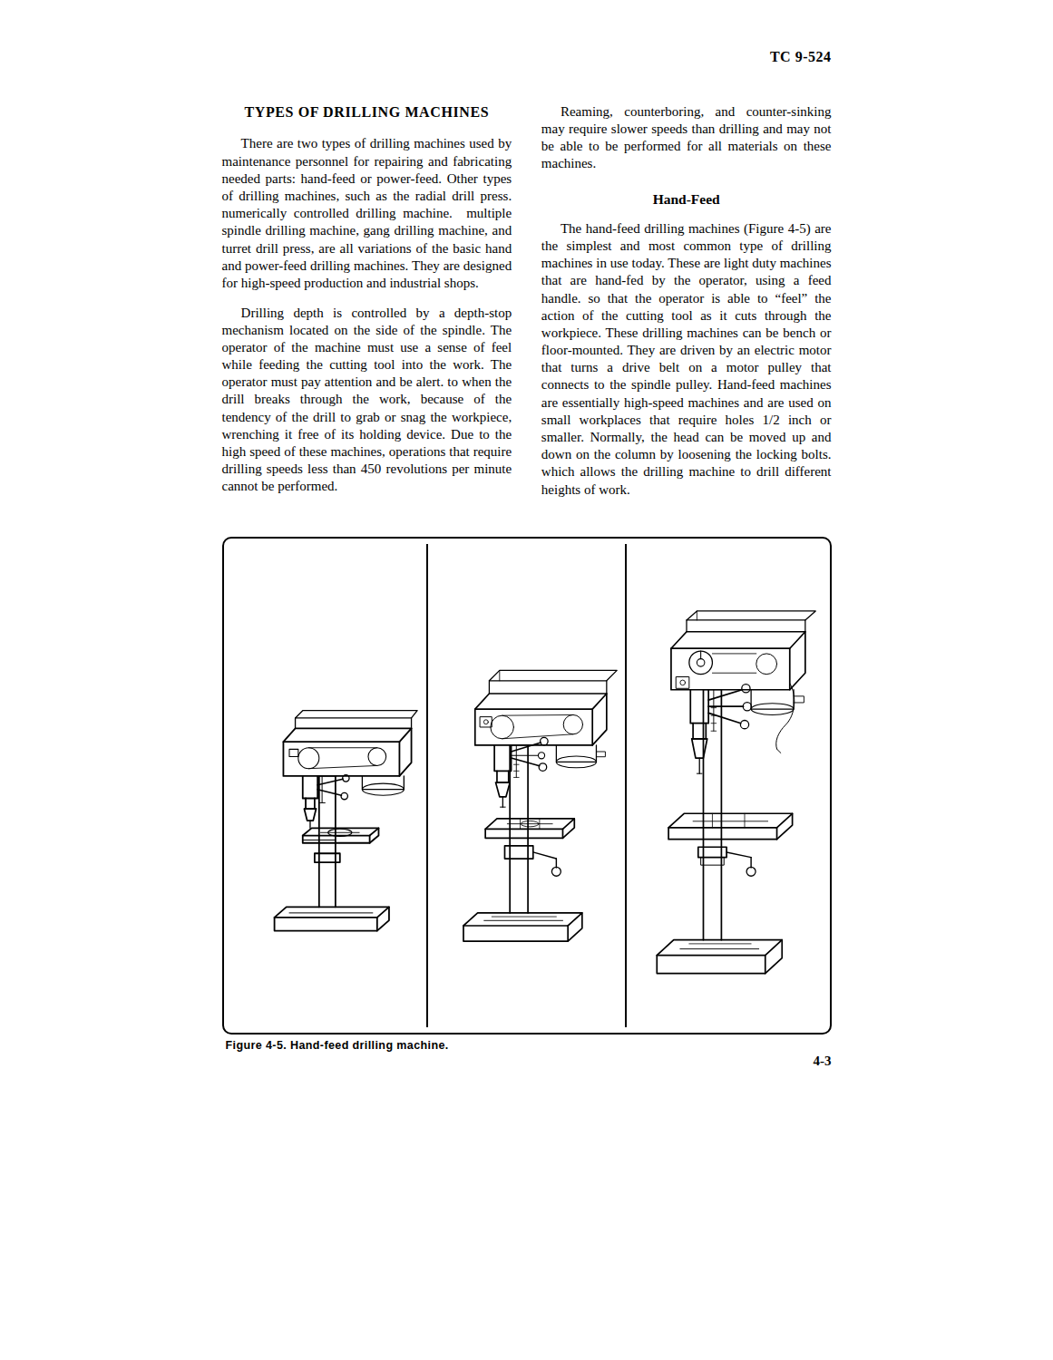TC 9-524
Types of Drilling Machines
There are two types of drilling machines used by maintenance personnel for repairing and fabricating needed parts: hand-feed or power-feed. Other types of drilling machines, such as the radial drill press. numerically controlled drilling machine. multiple spindle drilling machine, gang drilling machine, and turret drill press, are all variations of the basic hand and power-feed drilling machines. They are designed for high-speed production and industrial shops.
Drilling depth is controlled by a depth-stop mechanism located on the side of the spindle. The operator of the machine must use a sense of feel while feeding the cutting tool into the work. The operator must pay attention and be alert. to when the drill breaks through the work, because of the tendency of the drill to grab or snag the workpiece, wrenching it free of its holding device. Due to the high speed of these machines, operations that require drilling speeds less than 450 revolutions per minute cannot be performed.
Reaming, counterboring, and counter-sinking may require slower speeds than drilling and may not be able to be performed for all materials on these machines.
Hand-Feed
The hand-feed drilling machines (Figure 4-5) are the simplest and most common type of drilling machines in use today. These are light duty machines that are hand-fed by the operator, using a feed handle. so that the operator is able to “feel” the action of the cutting tool as it cuts through the workpiece. These drilling machines can be bench or floor-mounted. They are driven by an electric motor that turns a drive belt on a motor pulley that connects to the spindle pulley. Hand-feed machines are essentially high-speed machines and are used on small workplaces that require holes 1/2 inch or smaller. Normally, the head can be moved up and down on the column by loosening the locking bolts. which allows the drilling machine to drill different heights of work.
Figure 4-5. Hand-feed drilling machine.
4-3